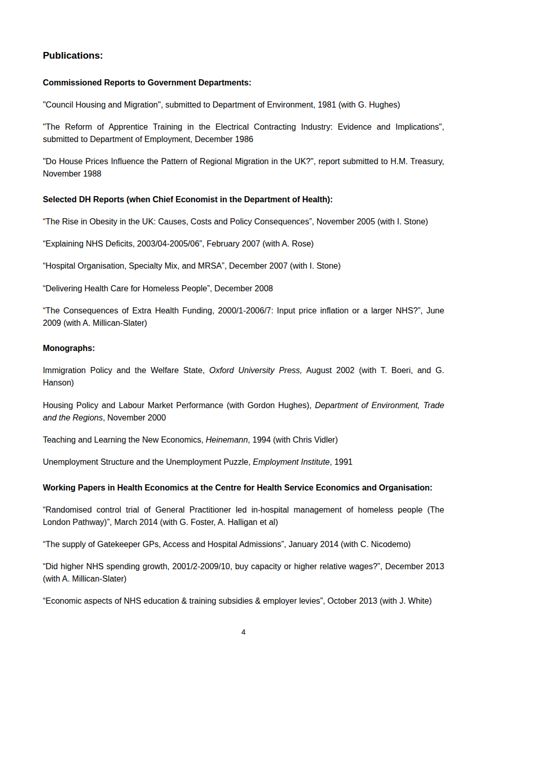Publications:
Commissioned Reports to Government Departments:
"Council Housing and Migration", submitted to Department of Environment, 1981 (with G. Hughes)
"The Reform of Apprentice Training in the Electrical Contracting Industry: Evidence and Implications", submitted to Department of Employment, December 1986
"Do House Prices Influence the Pattern of Regional Migration in the UK?", report submitted to H.M. Treasury, November 1988
Selected DH Reports (when Chief Economist in the Department of Health):
“The Rise in Obesity in the UK: Causes, Costs and Policy Consequences”, November 2005 (with I. Stone)
“Explaining NHS Deficits, 2003/04-2005/06”, February 2007 (with A. Rose)
“Hospital Organisation, Specialty Mix, and MRSA”, December 2007 (with I. Stone)
“Delivering Health Care for Homeless People”, December 2008
“The Consequences of Extra Health Funding, 2000/1-2006/7: Input price inflation or a larger NHS?”, June 2009 (with A. Millican-Slater)
Monographs:
Immigration Policy and the Welfare State, Oxford University Press, August 2002 (with T. Boeri, and G. Hanson)
Housing Policy and Labour Market Performance (with Gordon Hughes), Department of Environment, Trade and the Regions, November 2000
Teaching and Learning the New Economics, Heinemann, 1994 (with Chris Vidler)
Unemployment Structure and the Unemployment Puzzle, Employment Institute, 1991
Working Papers in Health Economics at the Centre for Health Service Economics and Organisation:
“Randomised control trial of General Practitioner led in-hospital management of homeless people (The London Pathway)”, March 2014 (with G. Foster, A. Halligan et al)
“The supply of Gatekeeper GPs, Access and Hospital Admissions”, January 2014 (with C. Nicodemo)
“Did higher NHS spending growth, 2001/2-2009/10, buy capacity or higher relative wages?”, December 2013 (with A. Millican-Slater)
“Economic aspects of NHS education & training subsidies & employer levies”, October 2013 (with J. White)
4